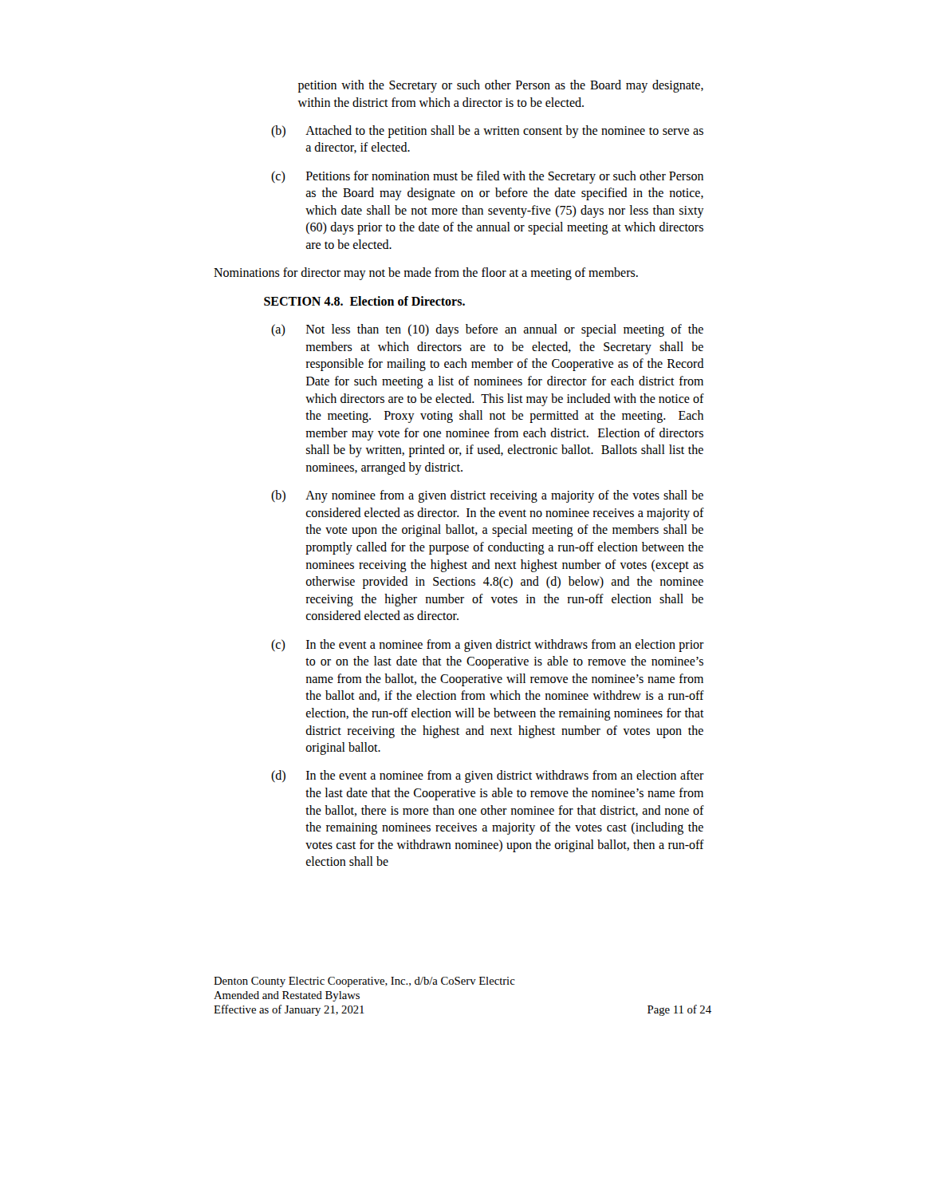petition with the Secretary or such other Person as the Board may designate, within the district from which a director is to be elected.
(b)
Attached to the petition shall be a written consent by the nominee to serve as a director, if elected.
(c)
Petitions for nomination must be filed with the Secretary or such other Person as the Board may designate on or before the date specified in the notice, which date shall be not more than seventy-five (75) days nor less than sixty (60) days prior to the date of the annual or special meeting at which directors are to be elected.
Nominations for director may not be made from the floor at a meeting of members.
SECTION 4.8. Election of Directors.
(a)
Not less than ten (10) days before an annual or special meeting of the members at which directors are to be elected, the Secretary shall be responsible for mailing to each member of the Cooperative as of the Record Date for such meeting a list of nominees for director for each district from which directors are to be elected. This list may be included with the notice of the meeting. Proxy voting shall not be permitted at the meeting. Each member may vote for one nominee from each district. Election of directors shall be by written, printed or, if used, electronic ballot. Ballots shall list the nominees, arranged by district.
(b)
Any nominee from a given district receiving a majority of the votes shall be considered elected as director. In the event no nominee receives a majority of the vote upon the original ballot, a special meeting of the members shall be promptly called for the purpose of conducting a run-off election between the nominees receiving the highest and next highest number of votes (except as otherwise provided in Sections 4.8(c) and (d) below) and the nominee receiving the higher number of votes in the run-off election shall be considered elected as director.
(c)
In the event a nominee from a given district withdraws from an election prior to or on the last date that the Cooperative is able to remove the nominee’s name from the ballot, the Cooperative will remove the nominee’s name from the ballot and, if the election from which the nominee withdrew is a run-off election, the run-off election will be between the remaining nominees for that district receiving the highest and next highest number of votes upon the original ballot.
(d)
In the event a nominee from a given district withdraws from an election after the last date that the Cooperative is able to remove the nominee’s name from the ballot, there is more than one other nominee for that district, and none of the remaining nominees receives a majority of the votes cast (including the votes cast for the withdrawn nominee) upon the original ballot, then a run-off election shall be
Denton County Electric Cooperative, Inc., d/b/a CoServ Electric
Amended and Restated Bylaws
Effective as of January 21, 2021 Page 11 of 24